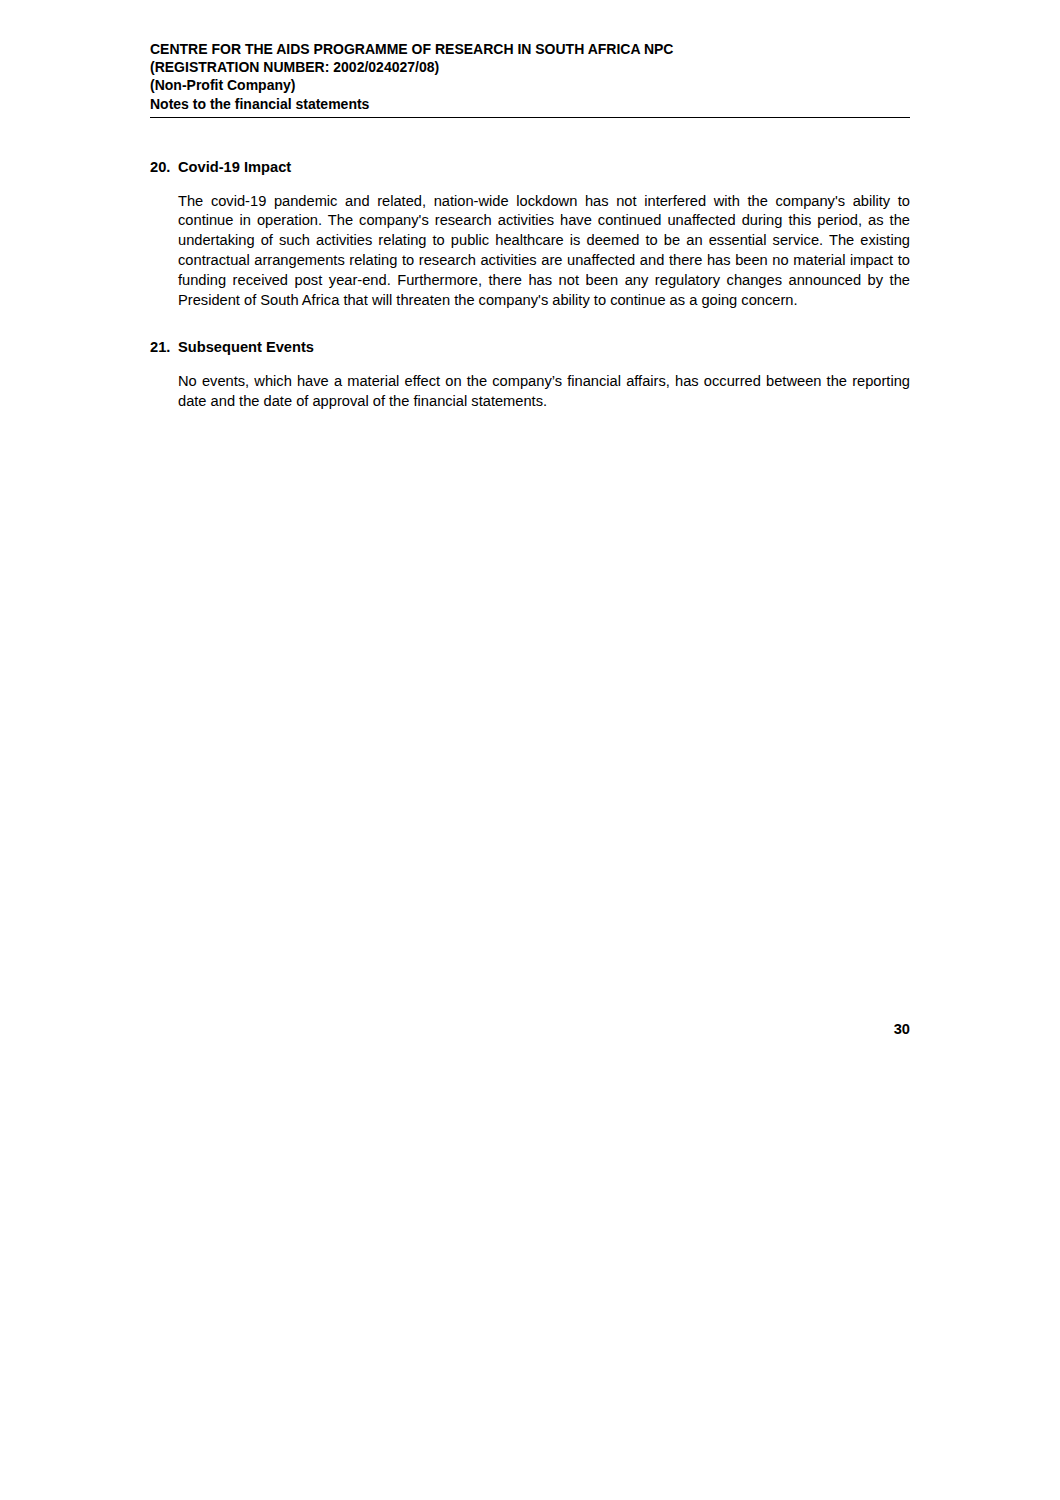CENTRE FOR THE AIDS PROGRAMME OF RESEARCH IN SOUTH AFRICA NPC
(REGISTRATION NUMBER: 2002/024027/08)
(Non-Profit Company)
Notes to the financial statements
20. Covid-19 Impact
The covid-19 pandemic and related, nation-wide lockdown has not interfered with the company's ability to continue in operation. The company's research activities have continued unaffected during this period, as the undertaking of such activities relating to public healthcare is deemed to be an essential service. The existing contractual arrangements relating to research activities are unaffected and there has been no material impact to funding received post year-end. Furthermore, there has not been any regulatory changes announced by the President of South Africa that will threaten the company's ability to continue as a going concern.
21. Subsequent Events
No events, which have a material effect on the company’s financial affairs, has occurred between the reporting date and the date of approval of the financial statements.
30